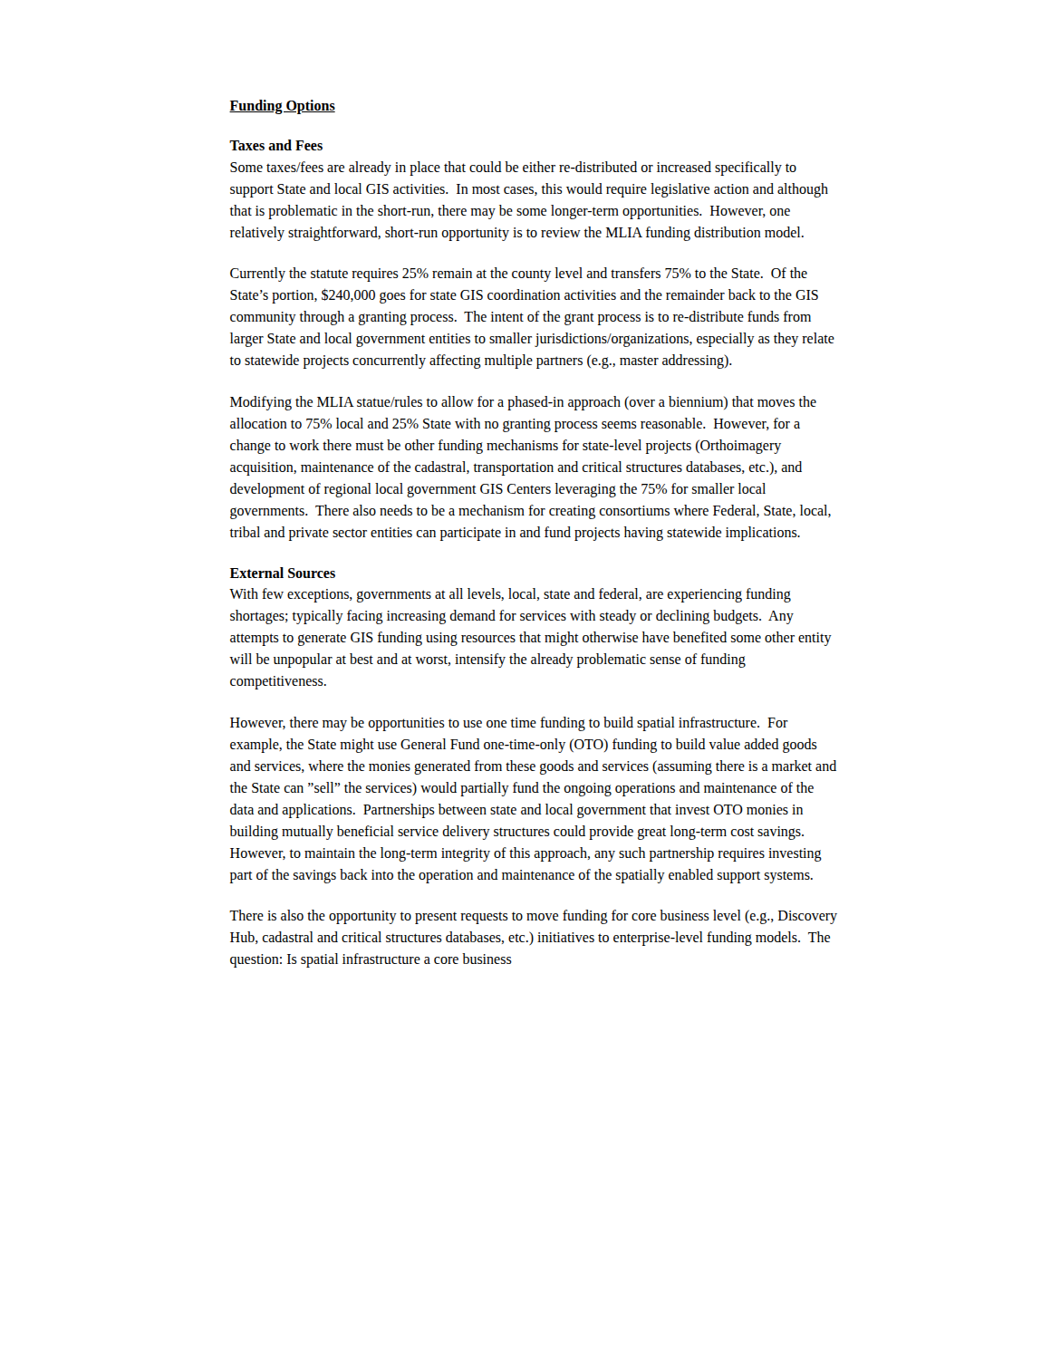Funding Options
Taxes and Fees
Some taxes/fees are already in place that could be either re-distributed or increased specifically to support State and local GIS activities. In most cases, this would require legislative action and although that is problematic in the short-run, there may be some longer-term opportunities. However, one relatively straightforward, short-run opportunity is to review the MLIA funding distribution model.
Currently the statute requires 25% remain at the county level and transfers 75% to the State. Of the State’s portion, $240,000 goes for state GIS coordination activities and the remainder back to the GIS community through a granting process. The intent of the grant process is to re-distribute funds from larger State and local government entities to smaller jurisdictions/organizations, especially as they relate to statewide projects concurrently affecting multiple partners (e.g., master addressing).
Modifying the MLIA statue/rules to allow for a phased-in approach (over a biennium) that moves the allocation to 75% local and 25% State with no granting process seems reasonable. However, for a change to work there must be other funding mechanisms for state-level projects (Orthoimagery acquisition, maintenance of the cadastral, transportation and critical structures databases, etc.), and development of regional local government GIS Centers leveraging the 75% for smaller local governments. There also needs to be a mechanism for creating consortiums where Federal, State, local, tribal and private sector entities can participate in and fund projects having statewide implications.
External Sources
With few exceptions, governments at all levels, local, state and federal, are experiencing funding shortages; typically facing increasing demand for services with steady or declining budgets. Any attempts to generate GIS funding using resources that might otherwise have benefited some other entity will be unpopular at best and at worst, intensify the already problematic sense of funding competitiveness.
However, there may be opportunities to use one time funding to build spatial infrastructure. For example, the State might use General Fund one-time-only (OTO) funding to build value added goods and services, where the monies generated from these goods and services (assuming there is a market and the State can ”sell” the services) would partially fund the ongoing operations and maintenance of the data and applications. Partnerships between state and local government that invest OTO monies in building mutually beneficial service delivery structures could provide great long-term cost savings. However, to maintain the long-term integrity of this approach, any such partnership requires investing part of the savings back into the operation and maintenance of the spatially enabled support systems.
There is also the opportunity to present requests to move funding for core business level (e.g., Discovery Hub, cadastral and critical structures databases, etc.) initiatives to enterprise-level funding models. The question: Is spatial infrastructure a core business